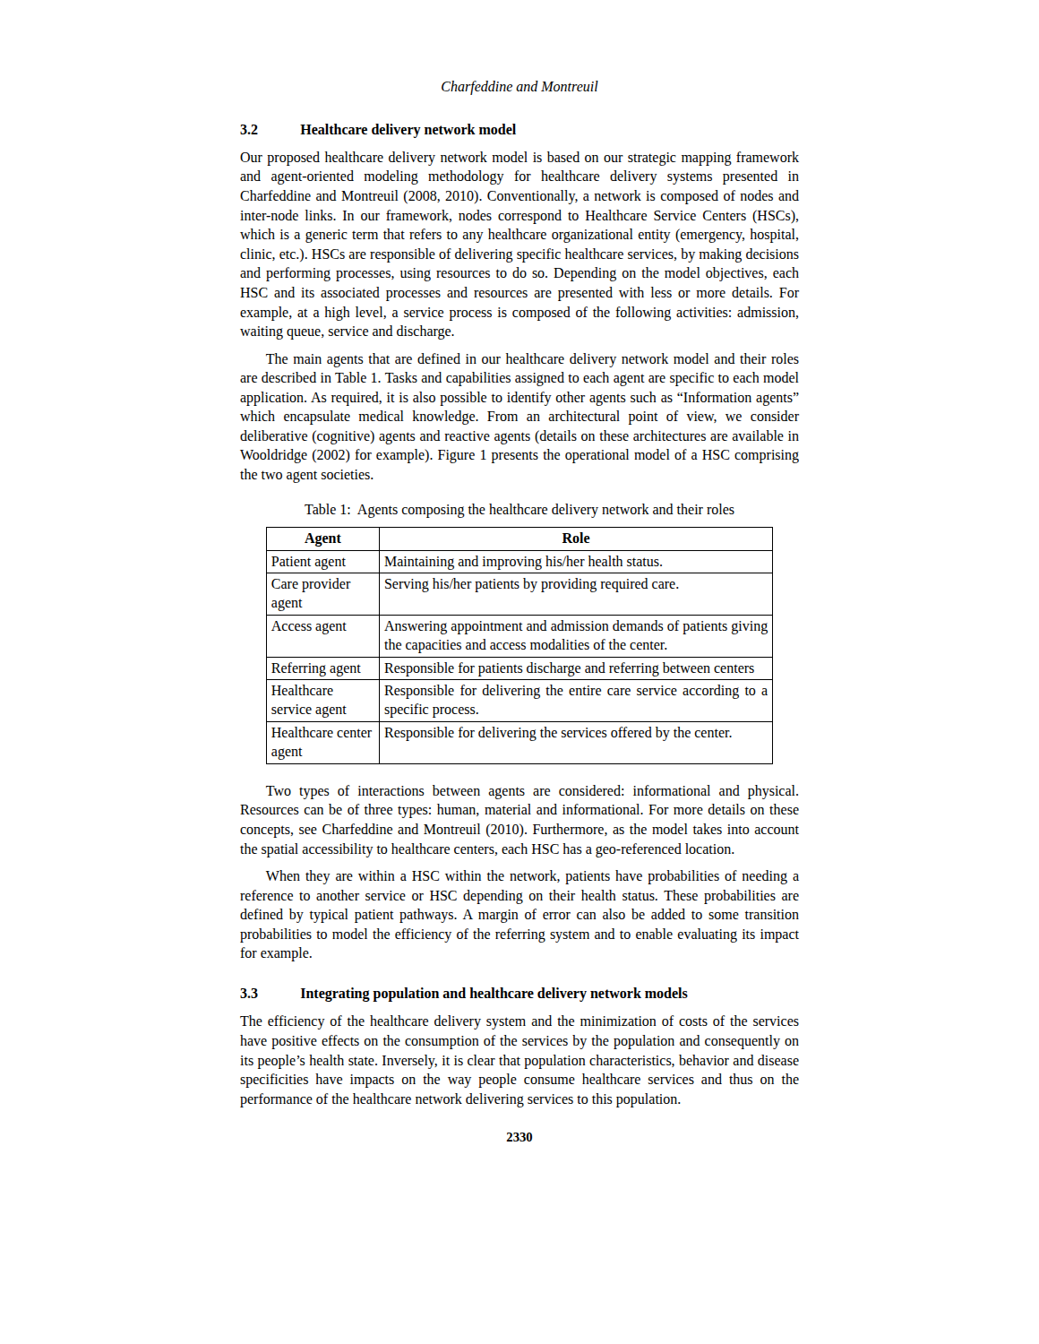Charfeddine and Montreuil
3.2 Healthcare delivery network model
Our proposed healthcare delivery network model is based on our strategic mapping framework and agent-oriented modeling methodology for healthcare delivery systems presented in Charfeddine and Montreuil (2008, 2010). Conventionally, a network is composed of nodes and inter-node links. In our framework, nodes correspond to Healthcare Service Centers (HSCs), which is a generic term that refers to any healthcare organizational entity (emergency, hospital, clinic, etc.). HSCs are responsible of delivering specific healthcare services, by making decisions and performing processes, using resources to do so. Depending on the model objectives, each HSC and its associated processes and resources are presented with less or more details. For example, at a high level, a service process is composed of the following activities: admission, waiting queue, service and discharge.
The main agents that are defined in our healthcare delivery network model and their roles are described in Table 1. Tasks and capabilities assigned to each agent are specific to each model application. As required, it is also possible to identify other agents such as “Information agents” which encapsulate medical knowledge. From an architectural point of view, we consider deliberative (cognitive) agents and reactive agents (details on these architectures are available in Wooldridge (2002) for example). Figure 1 presents the operational model of a HSC comprising the two agent societies.
Table 1: Agents composing the healthcare delivery network and their roles
| Agent | Role |
| --- | --- |
| Patient agent | Maintaining and improving his/her health status. |
| Care provider agent | Serving his/her patients by providing required care. |
| Access agent | Answering appointment and admission demands of patients giving the capacities and access modalities of the center. |
| Referring agent | Responsible for patients discharge and referring between centers |
| Healthcare service agent | Responsible for delivering the entire care service according to a specific process. |
| Healthcare center agent | Responsible for delivering the services offered by the center. |
Two types of interactions between agents are considered: informational and physical. Resources can be of three types: human, material and informational. For more details on these concepts, see Charfeddine and Montreuil (2010). Furthermore, as the model takes into account the spatial accessibility to healthcare centers, each HSC has a geo-referenced location.
When they are within a HSC within the network, patients have probabilities of needing a reference to another service or HSC depending on their health status. These probabilities are defined by typical patient pathways. A margin of error can also be added to some transition probabilities to model the efficiency of the referring system and to enable evaluating its impact for example.
3.3 Integrating population and healthcare delivery network models
The efficiency of the healthcare delivery system and the minimization of costs of the services have positive effects on the consumption of the services by the population and consequently on its people’s health state. Inversely, it is clear that population characteristics, behavior and disease specificities have impacts on the way people consume healthcare services and thus on the performance of the healthcare network delivering services to this population.
2330